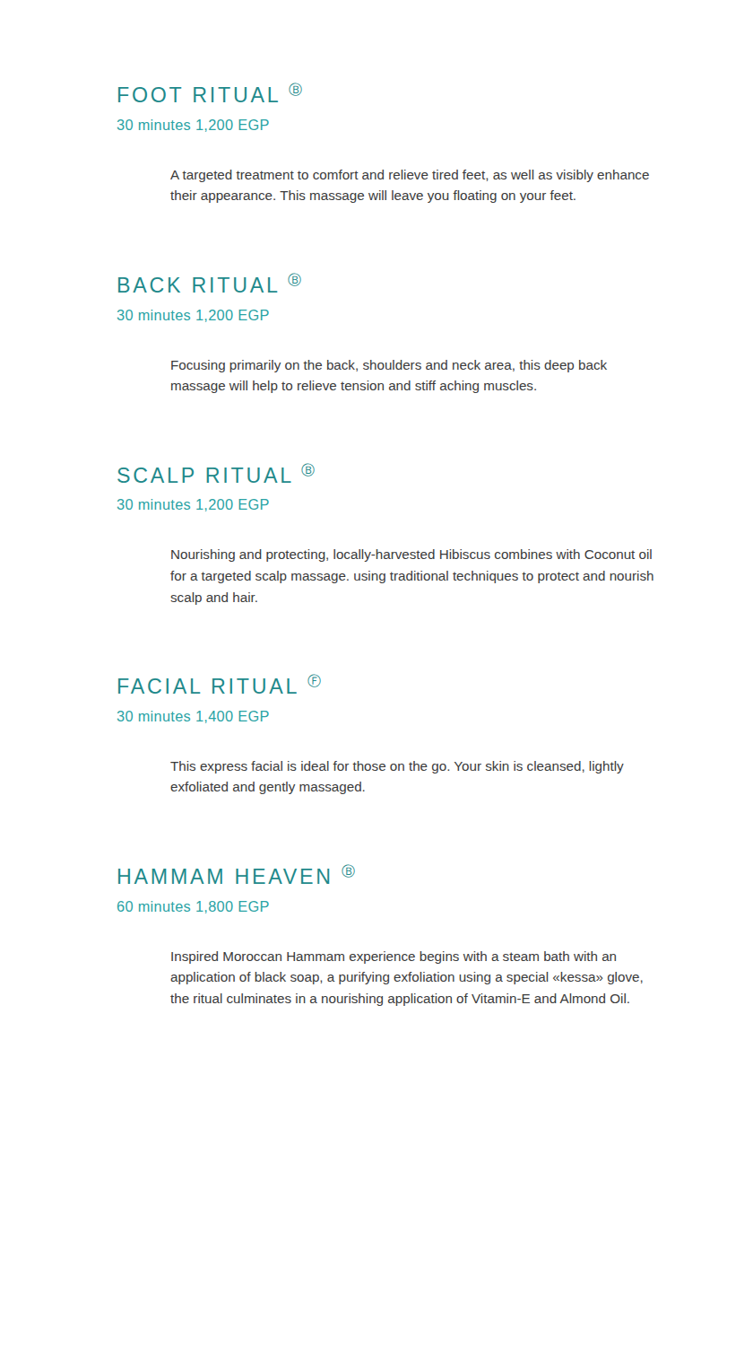Foot Ritual Ⓑ
30 minutes 1,200 EGP
A targeted treatment to comfort and relieve tired feet, as well as visibly enhance their appearance. This massage will leave you floating on your feet.
Back Ritual Ⓑ
30 minutes 1,200 EGP
Focusing primarily on the back, shoulders and neck area, this deep back massage will help to relieve tension and stiff aching muscles.
Scalp Ritual Ⓑ
30 minutes 1,200 EGP
Nourishing and protecting, locally-harvested Hibiscus combines with Coconut oil for a targeted scalp massage. using traditional techniques to protect and nourish scalp and hair.
Facial Ritual Ⓕ
30 minutes 1,400 EGP
This express facial is ideal for those on the go. Your skin is cleansed, lightly exfoliated and gently massaged.
Hammam Heaven Ⓑ
60 minutes 1,800 EGP
Inspired Moroccan Hammam experience begins with a steam bath with an application of black soap, a purifying exfoliation using a special «kessa» glove, the ritual culminates in a nourishing application of Vitamin-E and Almond Oil.